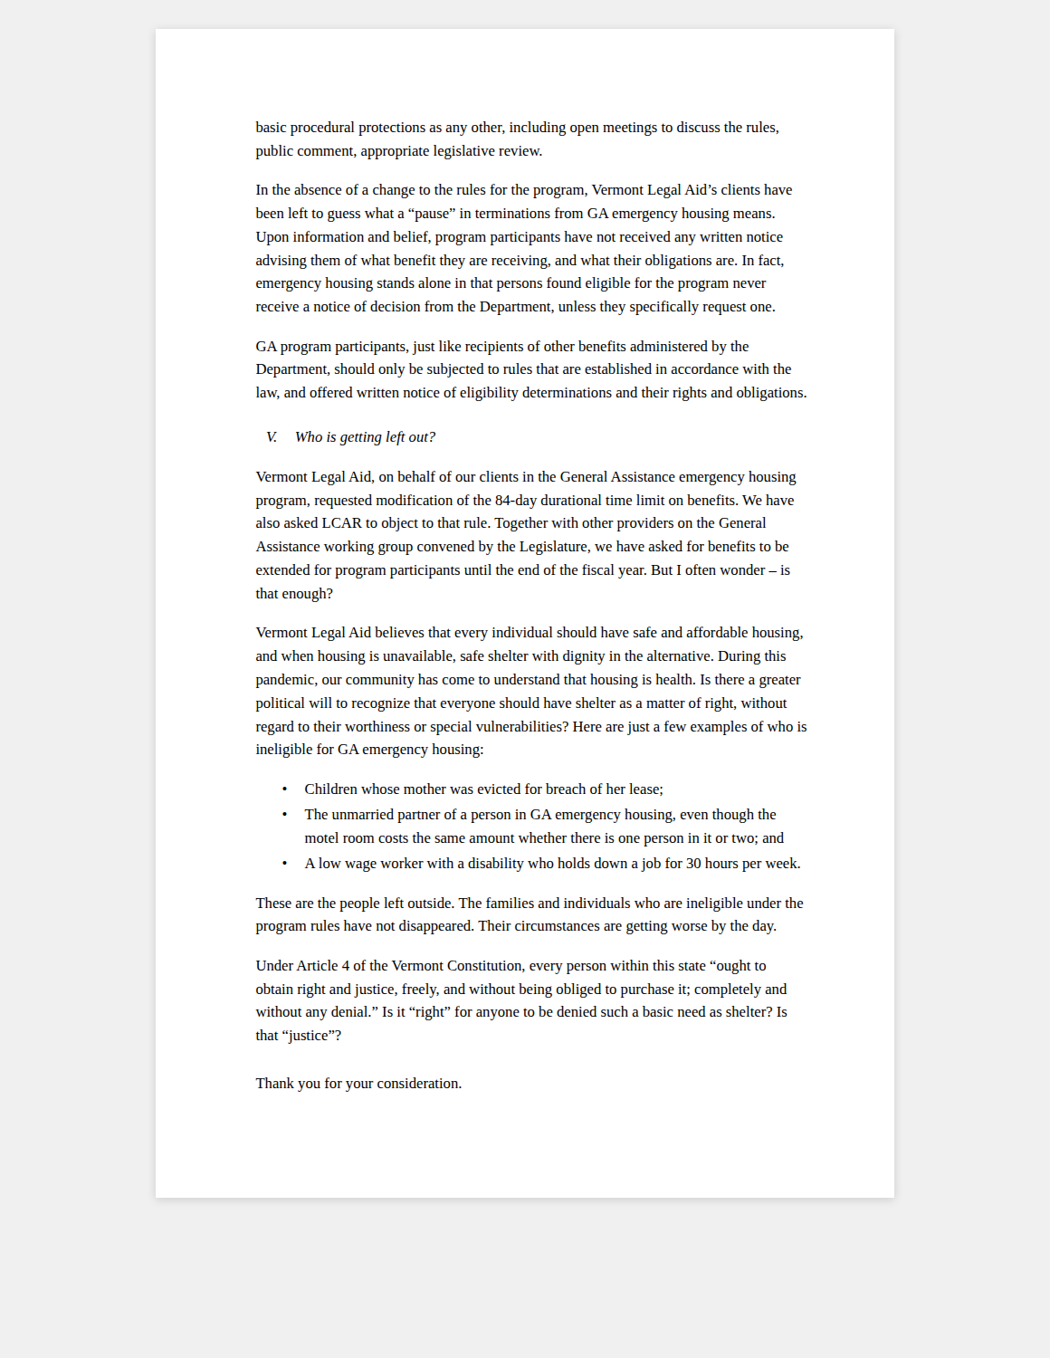basic procedural protections as any other, including open meetings to discuss the rules, public comment, appropriate legislative review.
In the absence of a change to the rules for the program, Vermont Legal Aid’s clients have been left to guess what a “pause” in terminations from GA emergency housing means. Upon information and belief, program participants have not received any written notice advising them of what benefit they are receiving, and what their obligations are. In fact, emergency housing stands alone in that persons found eligible for the program never receive a notice of decision from the Department, unless they specifically request one.
GA program participants, just like recipients of other benefits administered by the Department, should only be subjected to rules that are established in accordance with the law, and offered written notice of eligibility determinations and their rights and obligations.
V. Who is getting left out?
Vermont Legal Aid, on behalf of our clients in the General Assistance emergency housing program, requested modification of the 84-day durational time limit on benefits. We have also asked LCAR to object to that rule. Together with other providers on the General Assistance working group convened by the Legislature, we have asked for benefits to be extended for program participants until the end of the fiscal year. But I often wonder – is that enough?
Vermont Legal Aid believes that every individual should have safe and affordable housing, and when housing is unavailable, safe shelter with dignity in the alternative. During this pandemic, our community has come to understand that housing is health. Is there a greater political will to recognize that everyone should have shelter as a matter of right, without regard to their worthiness or special vulnerabilities? Here are just a few examples of who is ineligible for GA emergency housing:
Children whose mother was evicted for breach of her lease;
The unmarried partner of a person in GA emergency housing, even though the motel room costs the same amount whether there is one person in it or two; and
A low wage worker with a disability who holds down a job for 30 hours per week.
These are the people left outside. The families and individuals who are ineligible under the program rules have not disappeared. Their circumstances are getting worse by the day.
Under Article 4 of the Vermont Constitution, every person within this state “ought to obtain right and justice, freely, and without being obliged to purchase it; completely and without any denial.” Is it “right” for anyone to be denied such a basic need as shelter? Is that “justice”?
Thank you for your consideration.